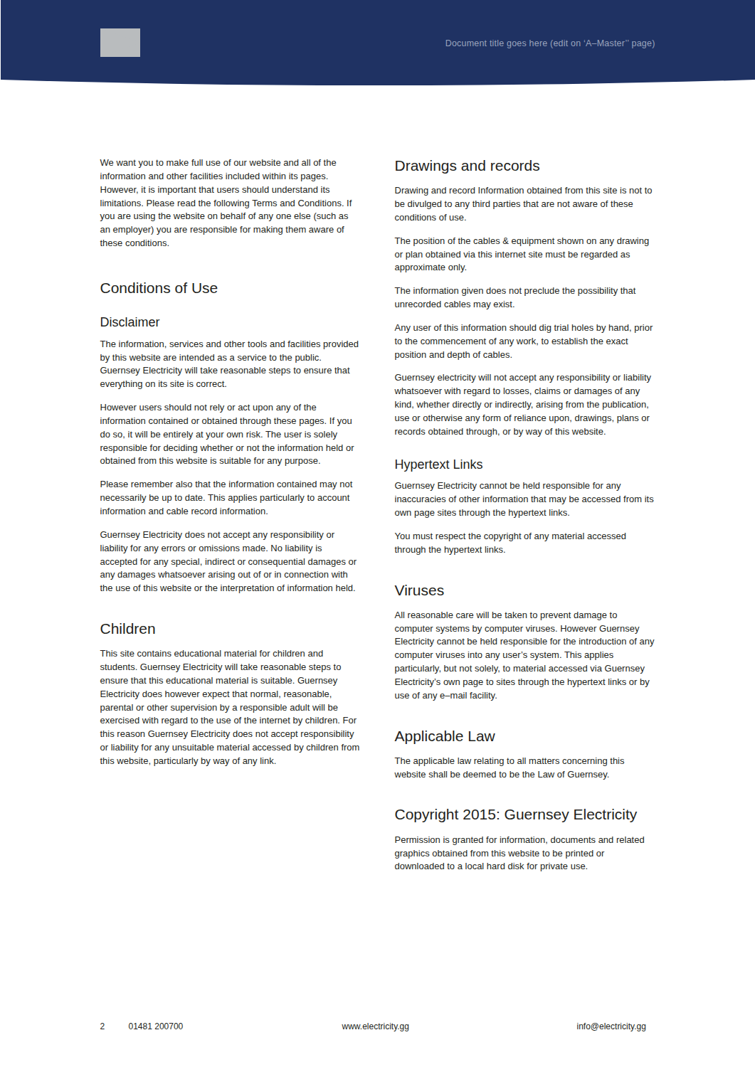Document title goes here (edit on ‘A–Master’’ page)
We want you to make full use of our website and all of the information and other facilities included within its pages. However, it is important that users should understand its limitations. Please read the following Terms and Conditions. If you are using the website on behalf of any one else (such as an employer) you are responsible for making them aware of these conditions.
Conditions of Use
Disclaimer
The information, services and other tools and facilities provided by this website are intended as a service to the public. Guernsey Electricity will take reasonable steps to ensure that everything on its site is correct.
However users should not rely or act upon any of the information contained or obtained through these pages. If you do so, it will be entirely at your own risk. The user is solely responsible for deciding whether or not the information held or obtained from this website is suitable for any purpose.
Please remember also that the information contained may not necessarily be up to date. This applies particularly to account information and cable record information.
Guernsey Electricity does not accept any responsibility or liability for any errors or omissions made. No liability is accepted for any special, indirect or consequential damages or any damages whatsoever arising out of or in connection with the use of this website or the interpretation of information held.
Children
This site contains educational material for children and students. Guernsey Electricity will take reasonable steps to ensure that this educational material is suitable. Guernsey Electricity does however expect that normal, reasonable, parental or other supervision by a responsible adult will be exercised with regard to the use of the internet by children. For this reason Guernsey Electricity does not accept responsibility or liability for any unsuitable material accessed by children from this website, particularly by way of any link.
Drawings and records
Drawing and record Information obtained from this site is not to be divulged to any third parties that are not aware of these conditions of use.
The position of the cables & equipment shown on any drawing or plan obtained via this internet site must be regarded as approximate only.
The information given does not preclude the possibility that unrecorded cables may exist.
Any user of this information should dig trial holes by hand, prior to the commencement of any work, to establish the exact position and depth of cables.
Guernsey electricity will not accept any responsibility or liability whatsoever with regard to losses, claims or damages of any kind, whether directly or indirectly, arising from the publication, use or otherwise any form of reliance upon, drawings, plans or records obtained through, or by way of this website.
Hypertext Links
Guernsey Electricity cannot be held responsible for any inaccuracies of other information that may be accessed from its own page sites through the hypertext links.
You must respect the copyright of any material accessed through the hypertext links.
Viruses
All reasonable care will be taken to prevent damage to computer systems by computer viruses. However Guernsey Electricity cannot be held responsible for the introduction of any computer viruses into any user’s system. This applies particularly, but not solely, to material accessed via Guernsey Electricity’s own page to sites through the hypertext links or by use of any e–mail facility.
Applicable Law
The applicable law relating to all matters concerning this website shall be deemed to be the Law of Guernsey.
Copyright 2015: Guernsey Electricity
Permission is granted for information, documents and related graphics obtained from this website to be printed or downloaded to a local hard disk for private use.
2
01481 200700
www.electricity.gg
info@electricity.gg